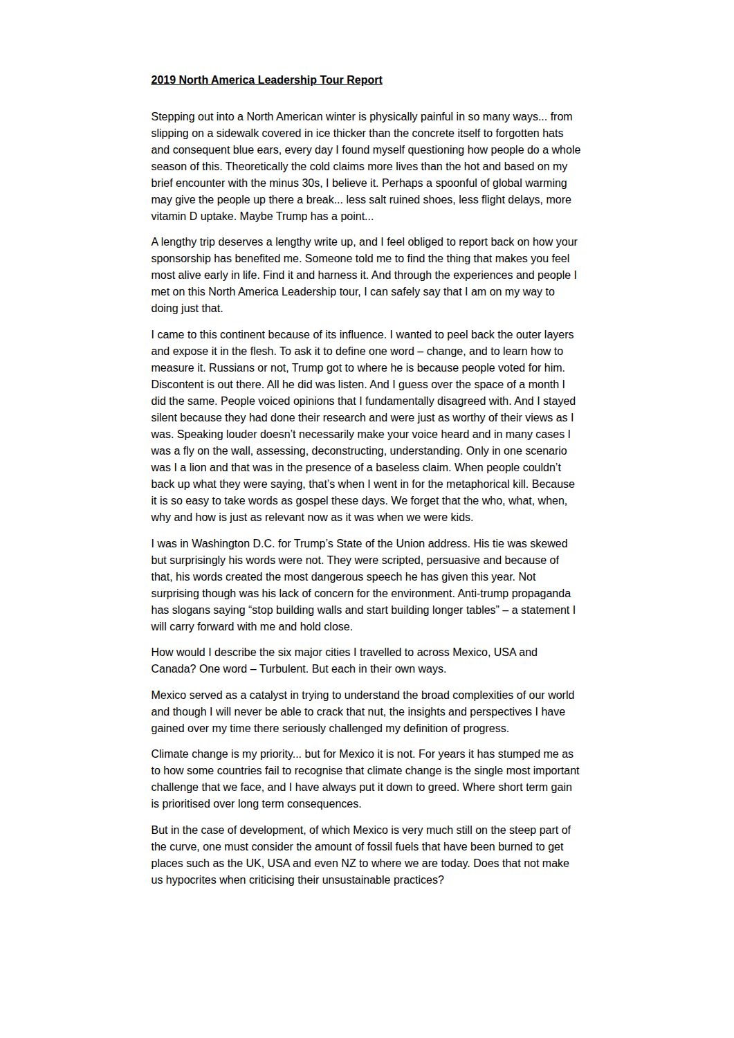2019 North America Leadership Tour Report
Stepping out into a North American winter is physically painful in so many ways... from slipping on a sidewalk covered in ice thicker than the concrete itself to forgotten hats and consequent blue ears, every day I found myself questioning how people do a whole season of this. Theoretically the cold claims more lives than the hot and based on my brief encounter with the minus 30s, I believe it. Perhaps a spoonful of global warming may give the people up there a break... less salt ruined shoes, less flight delays, more vitamin D uptake. Maybe Trump has a point...
A lengthy trip deserves a lengthy write up, and I feel obliged to report back on how your sponsorship has benefited me. Someone told me to find the thing that makes you feel most alive early in life. Find it and harness it. And through the experiences and people I met on this North America Leadership tour, I can safely say that I am on my way to doing just that.
I came to this continent because of its influence. I wanted to peel back the outer layers and expose it in the flesh. To ask it to define one word – change, and to learn how to measure it. Russians or not, Trump got to where he is because people voted for him. Discontent is out there. All he did was listen. And I guess over the space of a month I did the same. People voiced opinions that I fundamentally disagreed with. And I stayed silent because they had done their research and were just as worthy of their views as I was. Speaking louder doesn’t necessarily make your voice heard and in many cases I was a fly on the wall, assessing, deconstructing, understanding. Only in one scenario was I a lion and that was in the presence of a baseless claim. When people couldn’t back up what they were saying, that’s when I went in for the metaphorical kill. Because it is so easy to take words as gospel these days. We forget that the who, what, when, why and how is just as relevant now as it was when we were kids.
I was in Washington D.C. for Trump’s State of the Union address. His tie was skewed but surprisingly his words were not. They were scripted, persuasive and because of that, his words created the most dangerous speech he has given this year. Not surprising though was his lack of concern for the environment. Anti-trump propaganda has slogans saying “stop building walls and start building longer tables” – a statement I will carry forward with me and hold close.
How would I describe the six major cities I travelled to across Mexico, USA and Canada? One word – Turbulent. But each in their own ways.
Mexico served as a catalyst in trying to understand the broad complexities of our world and though I will never be able to crack that nut, the insights and perspectives I have gained over my time there seriously challenged my definition of progress.
Climate change is my priority... but for Mexico it is not. For years it has stumped me as to how some countries fail to recognise that climate change is the single most important challenge that we face, and I have always put it down to greed. Where short term gain is prioritised over long term consequences.
But in the case of development, of which Mexico is very much still on the steep part of the curve, one must consider the amount of fossil fuels that have been burned to get places such as the UK, USA and even NZ to where we are today. Does that not make us hypocrites when criticising their unsustainable practices?